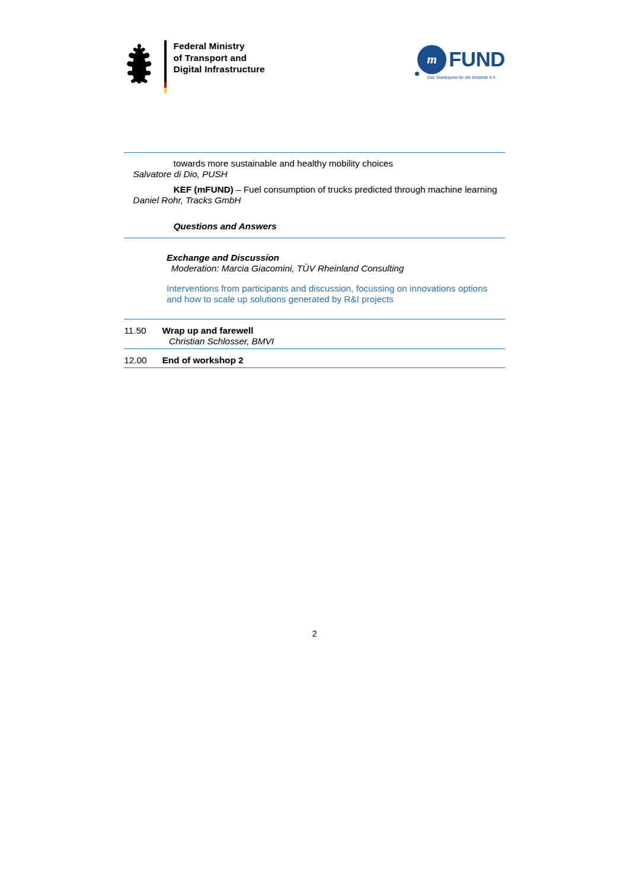Federal Ministry
of Transport and
Digital Infrastructure
m
FUND
Das Startkapital für die Mobilität 4.0
towards more sustainable and healthy mobility choices
Salvatore di Dio, PUSH
KEF (mFUND) – Fuel consumption of trucks predicted through machine learning
Daniel Rohr, Tracks GmbH
Questions and Answers
Exchange and Discussion
Moderation: Marcia Giacomini, TÜV Rheinland Consulting
Interventions from participants and discussion, focussing on innovations options and how to scale up solutions generated by R&I projects
11.50
Wrap up and farewell
Christian Schlosser, BMVI
12.00
End of workshop 2
2